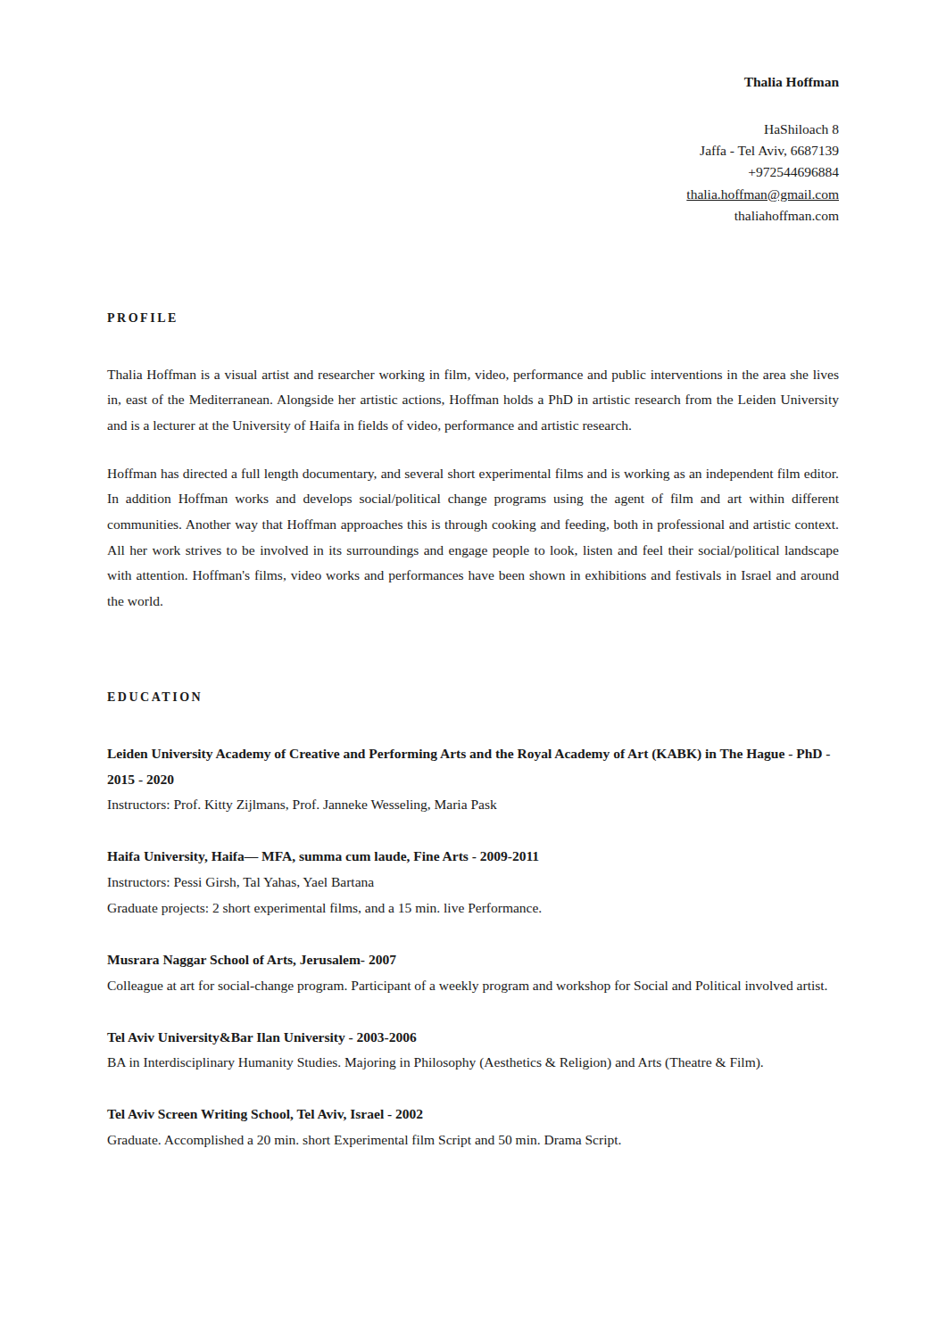Thalia Hoffman
HaShiloach 8 Jaffa - Tel Aviv, 6687139 +972544696884 thalia.hoffman@gmail.com thaliahoffman.com
Profile
Thalia Hoffman is a visual artist and researcher working in film, video, performance and public interventions in the area she lives in, east of the Mediterranean. Alongside her artistic actions, Hoffman holds a PhD in artistic research from the Leiden University and is a lecturer at the University of Haifa in fields of video, performance and artistic research.
Hoffman has directed a full length documentary, and several short experimental films and is working as an independent film editor. In addition Hoffman works and develops social/political change programs using the agent of film and art within different communities. Another way that Hoffman approaches this is through cooking and feeding, both in professional and artistic context. All her work strives to be involved in its surroundings and engage people to look, listen and feel their social/political landscape with attention. Hoffman's films, video works and performances have been shown in exhibitions and festivals in Israel and around the world.
Education
Leiden University Academy of Creative and Performing Arts and the Royal Academy of Art (KABK) in The Hague - PhD - 2015 - 2020
Instructors: Prof. Kitty Zijlmans, Prof. Janneke Wesseling, Maria Pask
Haifa University, Haifa— MFA, summa cum laude, Fine Arts - 2009-2011
Instructors: Pessi Girsh, Tal Yahas, Yael Bartana
Graduate projects: 2 short experimental films, and a 15 min. live Performance.
Musrara Naggar School of Arts, Jerusalem- 2007
Colleague at art for social-change program. Participant of a weekly program and workshop for Social and Political involved artist.
Tel Aviv University&Bar Ilan University - 2003-2006
BA in Interdisciplinary Humanity Studies. Majoring in Philosophy (Aesthetics & Religion) and Arts (Theatre & Film).
Tel Aviv Screen Writing School, Tel Aviv, Israel - 2002
Graduate. Accomplished a 20 min. short Experimental film Script and 50 min. Drama Script.